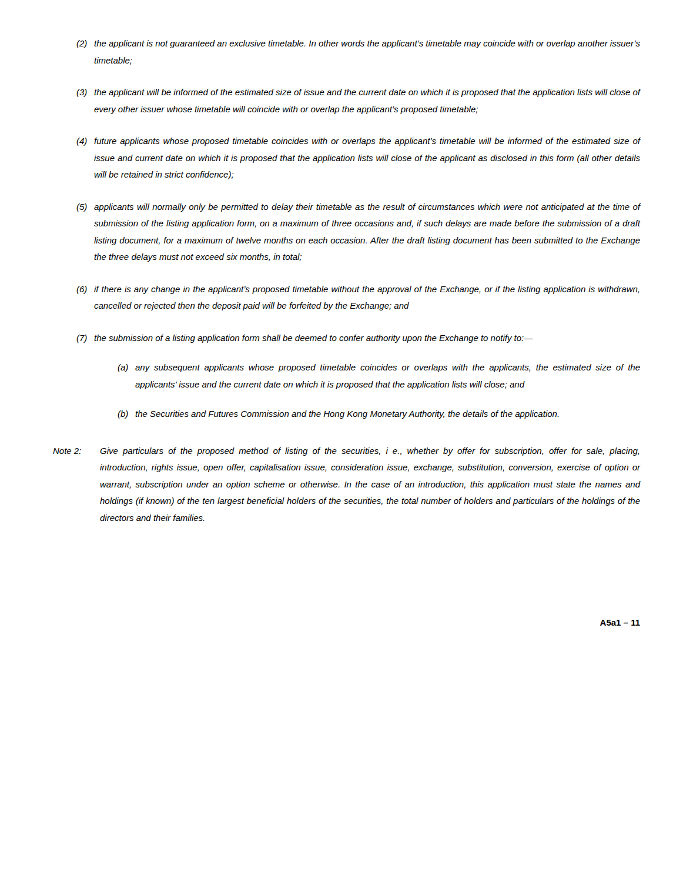(2)
the applicant is not guaranteed an exclusive timetable. In other words the applicant’s timetable may coincide with or overlap another issuer’s timetable;
(3)
the applicant will be informed of the estimated size of issue and the current date on which it is proposed that the application lists will close of every other issuer whose timetable will coincide with or overlap the applicant’s proposed timetable;
(4)
future applicants whose proposed timetable coincides with or overlaps the applicant’s timetable will be informed of the estimated size of issue and current date on which it is proposed that the application lists will close of the applicant as disclosed in this form (all other details will be retained in strict confidence);
(5)
applicants will normally only be permitted to delay their timetable as the result of circumstances which were not anticipated at the time of submission of the listing application form, on a maximum of three occasions and, if such delays are made before the submission of a draft listing document, for a maximum of twelve months on each occasion. After the draft listing document has been submitted to the Exchange the three delays must not exceed six months, in total;
(6)
if there is any change in the applicant’s proposed timetable without the approval of the Exchange, or if the listing application is withdrawn, cancelled or rejected then the deposit paid will be forfeited by the Exchange; and
(7)
the submission of a listing application form shall be deemed to confer authority upon the Exchange to notify to:—
(a)
any subsequent applicants whose proposed timetable coincides or overlaps with the applicants, the estimated size of the applicants’ issue and the current date on which it is proposed that the application lists will close; and
(b)
the Securities and Futures Commission and the Hong Kong Monetary Authority, the details of the application.
Note 2:
Give particulars of the proposed method of listing of the securities, i e., whether by offer for subscription, offer for sale, placing, introduction, rights issue, open offer, capitalisation issue, consideration issue, exchange, substitution, conversion, exercise of option or warrant, subscription under an option scheme or otherwise. In the case of an introduction, this application must state the names and holdings (if known) of the ten largest beneficial holders of the securities, the total number of holders and particulars of the holdings of the directors and their families.
A5a1 – 11